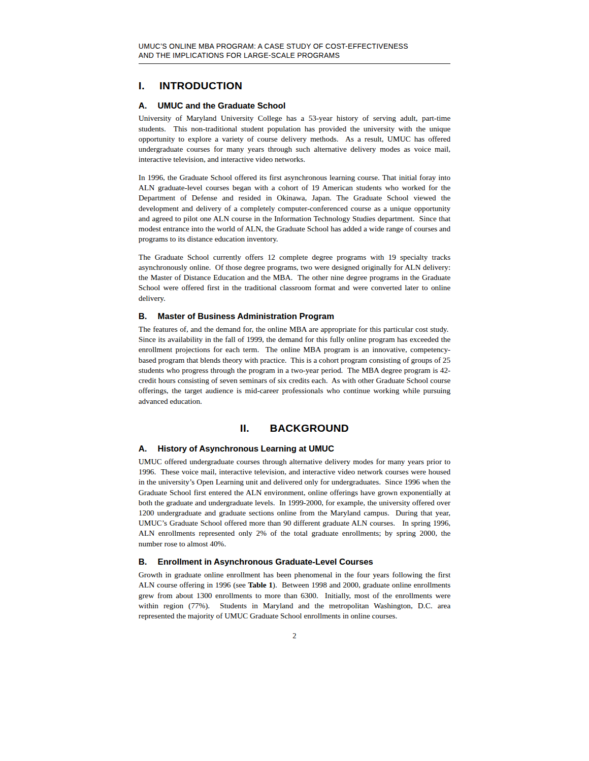UMUC’S ONLINE MBA PROGRAM: A CASE STUDY OF COST-EFFECTIVENESS
AND THE IMPLICATIONS FOR LARGE-SCALE PROGRAMS
I. INTRODUCTION
A. UMUC and the Graduate School
University of Maryland University College has a 53-year history of serving adult, part-time students. This non-traditional student population has provided the university with the unique opportunity to explore a variety of course delivery methods. As a result, UMUC has offered undergraduate courses for many years through such alternative delivery modes as voice mail, interactive television, and interactive video networks.
In 1996, the Graduate School offered its first asynchronous learning course. That initial foray into ALN graduate-level courses began with a cohort of 19 American students who worked for the Department of Defense and resided in Okinawa, Japan. The Graduate School viewed the development and delivery of a completely computer-conferenced course as a unique opportunity and agreed to pilot one ALN course in the Information Technology Studies department. Since that modest entrance into the world of ALN, the Graduate School has added a wide range of courses and programs to its distance education inventory.
The Graduate School currently offers 12 complete degree programs with 19 specialty tracks asynchronously online. Of those degree programs, two were designed originally for ALN delivery: the Master of Distance Education and the MBA. The other nine degree programs in the Graduate School were offered first in the traditional classroom format and were converted later to online delivery.
B. Master of Business Administration Program
The features of, and the demand for, the online MBA are appropriate for this particular cost study. Since its availability in the fall of 1999, the demand for this fully online program has exceeded the enrollment projections for each term. The online MBA program is an innovative, competency-based program that blends theory with practice. This is a cohort program consisting of groups of 25 students who progress through the program in a two-year period. The MBA degree program is 42-credit hours consisting of seven seminars of six credits each. As with other Graduate School course offerings, the target audience is mid-career professionals who continue working while pursuing advanced education.
II. BACKGROUND
A. History of Asynchronous Learning at UMUC
UMUC offered undergraduate courses through alternative delivery modes for many years prior to 1996. These voice mail, interactive television, and interactive video network courses were housed in the university’s Open Learning unit and delivered only for undergraduates. Since 1996 when the Graduate School first entered the ALN environment, online offerings have grown exponentially at both the graduate and undergraduate levels. In 1999-2000, for example, the university offered over 1200 undergraduate and graduate sections online from the Maryland campus. During that year, UMUC’s Graduate School offered more than 90 different graduate ALN courses. In spring 1996, ALN enrollments represented only 2% of the total graduate enrollments; by spring 2000, the number rose to almost 40%.
B. Enrollment in Asynchronous Graduate-Level Courses
Growth in graduate online enrollment has been phenomenal in the four years following the first ALN course offering in 1996 (see Table 1). Between 1998 and 2000, graduate online enrollments grew from about 1300 enrollments to more than 6300. Initially, most of the enrollments were within region (77%). Students in Maryland and the metropolitan Washington, D.C. area represented the majority of UMUC Graduate School enrollments in online courses.
2